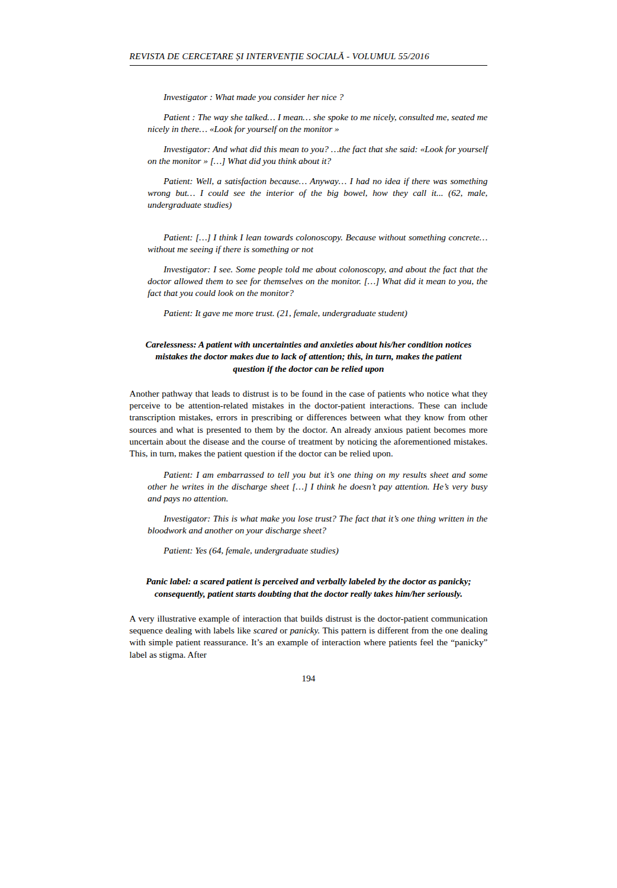REVISTA DE CERCETARE ȘI INTERVENȚIE SOCIALĂ - VOLUMUL 55/2016
Investigator : What made you consider her nice ?
Patient : The way she talked… I mean… she spoke to me nicely, consulted me, seated me nicely in there… «Look for yourself on the monitor »
Investigator: And what did this mean to you? …the fact that she said: «Look for yourself on the monitor » […] What did you think about it?
Patient: Well, a satisfaction because… Anyway… I had no idea if there was something wrong but… I could see the interior of the big bowel, how they call it... (62, male, undergraduate studies)
Patient: […] I think I lean towards colonoscopy. Because without something concrete… without me seeing if there is something or not
Investigator: I see. Some people told me about colonoscopy, and about the fact that the doctor allowed them to see for themselves on the monitor. […] What did it mean to you, the fact that you could look on the monitor?
Patient: It gave me more trust. (21, female, undergraduate student)
Carelessness: A patient with uncertainties and anxieties about his/her condition notices mistakes the doctor makes due to lack of attention; this, in turn, makes the patient question if the doctor can be relied upon
Another pathway that leads to distrust is to be found in the case of patients who notice what they perceive to be attention-related mistakes in the doctor-patient interactions. These can include transcription mistakes, errors in prescribing or differences between what they know from other sources and what is presented to them by the doctor. An already anxious patient becomes more uncertain about the disease and the course of treatment by noticing the aforementioned mistakes. This, in turn, makes the patient question if the doctor can be relied upon.
Patient: I am embarrassed to tell you but it’s one thing on my results sheet and some other he writes in the discharge sheet […] I think he doesn’t pay attention. He’s very busy and pays no attention.
Investigator: This is what make you lose trust? The fact that it’s one thing written in the bloodwork and another on your discharge sheet?
Patient: Yes (64, female, undergraduate studies)
Panic label: a scared patient is perceived and verbally labeled by the doctor as panicky; consequently, patient starts doubting that the doctor really takes him/her seriously.
A very illustrative example of interaction that builds distrust is the doctor-patient communication sequence dealing with labels like scared or panicky. This pattern is different from the one dealing with simple patient reassurance. It’s an example of interaction where patients feel the “panicky” label as stigma. After
194